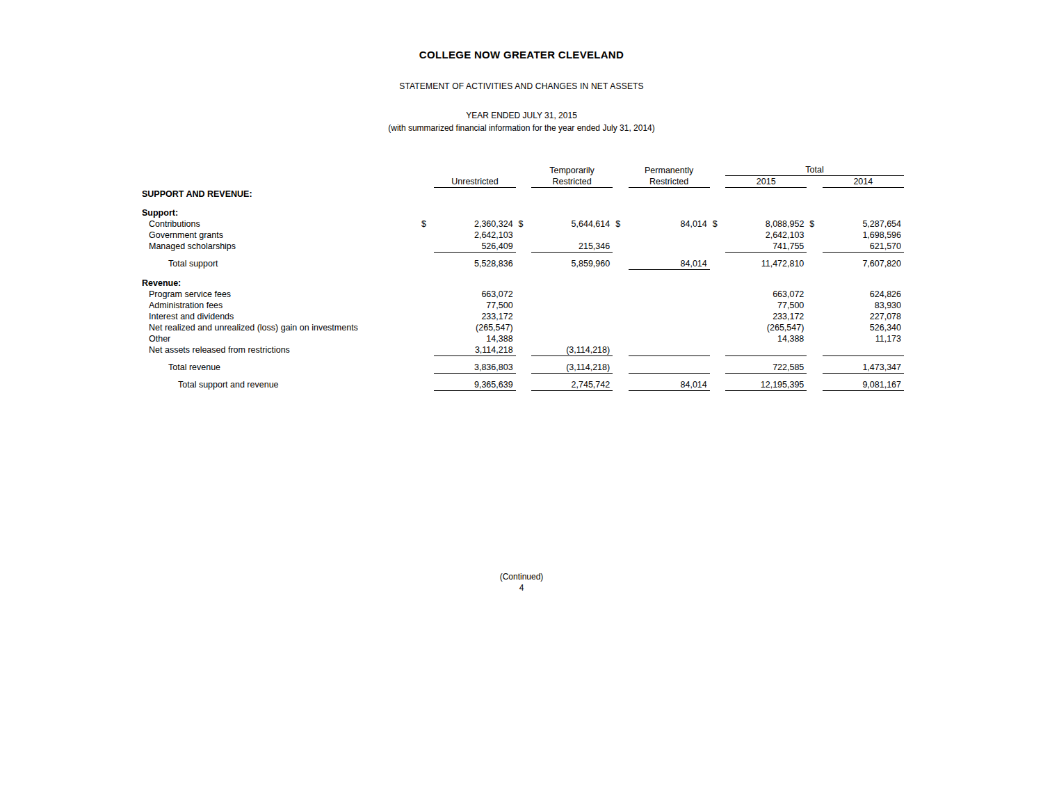COLLEGE NOW GREATER CLEVELAND
STATEMENT OF ACTIVITIES AND CHANGES IN NET ASSETS
YEAR ENDED JULY 31, 2015
(with summarized financial information for the year ended July 31, 2014)
| | | | | Temporarily | | Permanently | | Total |
| | | Unrestricted | | Restricted | | Restricted | | 2015 | | 2014 |
| SUPPORT AND REVENUE: | |
| Support: | |
| Contributions | $ | 2,360,324 | $ | 5,644,614 | $ | 84,014 | $ | 8,088,952 | $ | 5,287,654 |
| Government grants | | 2,642,103 | | | | | | 2,642,103 | | 1,698,596 |
| Managed scholarships | | 526,409 | | 215,346 | | | | 741,755 | | 621,570 |
| Total support | | 5,528,836 | | 5,859,960 | | 84,014 | | 11,472,810 | | 7,607,820 |
| Revenue: | |
| Program service fees | | 663,072 | | | | | | 663,072 | | 624,826 |
| Administration fees | | 77,500 | | | | | | 77,500 | | 83,930 |
| Interest and dividends | | 233,172 | | | | | | 233,172 | | 227,078 |
| Net realized and unrealized (loss) gain on investments | | (265,547) | | | | | | (265,547) | | 526,340 |
| Other | | 14,388 | | | | | | 14,388 | | 11,173 |
| Net assets released from restrictions | | 3,114,218 | | (3,114,218) | | | | | | |
| Total revenue | | 3,836,803 | | (3,114,218) | | | | 722,585 | | 1,473,347 |
| Total support and revenue | | 9,365,639 | | 2,745,742 | | 84,014 | | 12,195,395 | | 9,081,167 |
(Continued)
4